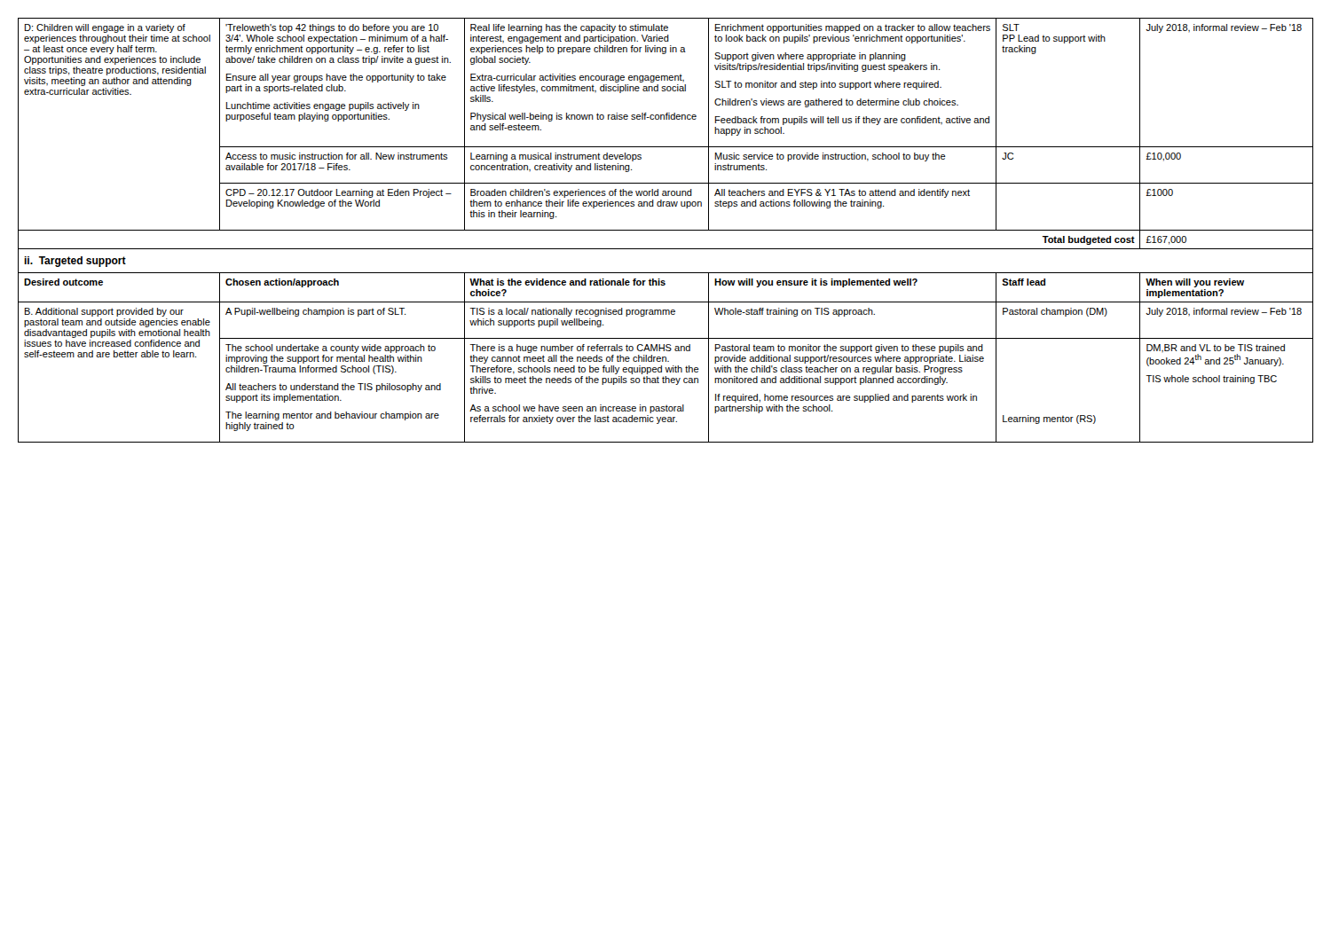| D: Children will engage in a variety of experiences throughout their time at school – at least once every half term. Opportunities and experiences to include class trips, theatre productions, residential visits, meeting an author and attending extra-curricular activities. | 'Treloweth's top 42 things to do before you are 10 3/4'. Whole school expectation – minimum of a half-termly enrichment opportunity – e.g. refer to list above/ take children on a class trip/ invite a guest in. Ensure all year groups have the opportunity to take part in a sports-related club. Lunchtime activities engage pupils actively in purposeful team playing opportunities. | Real life learning has the capacity to stimulate interest, engagement and participation. Varied experiences help to prepare children for living in a global society. Extra-curricular activities encourage engagement, active lifestyles, commitment, discipline and social skills. Physical well-being is known to raise self-confidence and self-esteem. | Enrichment opportunities mapped on a tracker to allow teachers to look back on pupils' previous 'enrichment opportunities'. Support given where appropriate in planning visits/trips/residential trips/inviting guest speakers in. SLT to monitor and step into support where required. Children's views are gathered to determine club choices. Feedback from pupils will tell us if they are confident, active and happy in school. | SLT PP Lead to support with tracking | July 2018, informal review – Feb '18 |
| Access to music instruction for all. New instruments available for 2017/18 – Fifes. | Learning a musical instrument develops concentration, creativity and listening. | Music service to provide instruction, school to buy the instruments. | JC | £10,000 |
| CPD – 20.12.17 Outdoor Learning at Eden Project – Developing Knowledge of the World | Broaden children's experiences of the world around them to enhance their life experiences and draw upon this in their learning. | All teachers and EYFS & Y1 TAs to attend and identify next steps and actions following the training. | | £1000 |
| Total budgeted cost | £167,000 |
| ii. Targeted support |
| Desired outcome | Chosen action/approach | What is the evidence and rationale for this choice? | How will you ensure it is implemented well? | Staff lead | When will you review implementation? |
| B. Additional support provided by our pastoral team and outside agencies enable disadvantaged pupils with emotional health issues to have increased confidence and self-esteem and are better able to learn. | A Pupil-wellbeing champion is part of SLT. | TIS is a local/ nationally recognised programme which supports pupil wellbeing. | Whole-staff training on TIS approach. | Pastoral champion (DM) | July 2018, informal review – Feb '18 |
| The school undertake a county wide approach to improving the support for mental health within children-Trauma Informed School (TIS). All teachers to understand the TIS philosophy and support its implementation. The learning mentor and behaviour champion are highly trained to | There is a huge number of referrals to CAMHS and they cannot meet all the needs of the children. Therefore, schools need to be fully equipped with the skills to meet the needs of the pupils so that they can thrive. As a school we have seen an increase in pastoral referrals for anxiety over the last academic year. | Pastoral team to monitor the support given to these pupils and provide additional support/resources where appropriate. Liaise with the child's class teacher on a regular basis. Progress monitored and additional support planned accordingly. If required, home resources are supplied and parents work in partnership with the school. | Learning mentor (RS) | DM,BR and VL to be TIS trained (booked 24 th and 25 th January). TIS whole school training TBC |